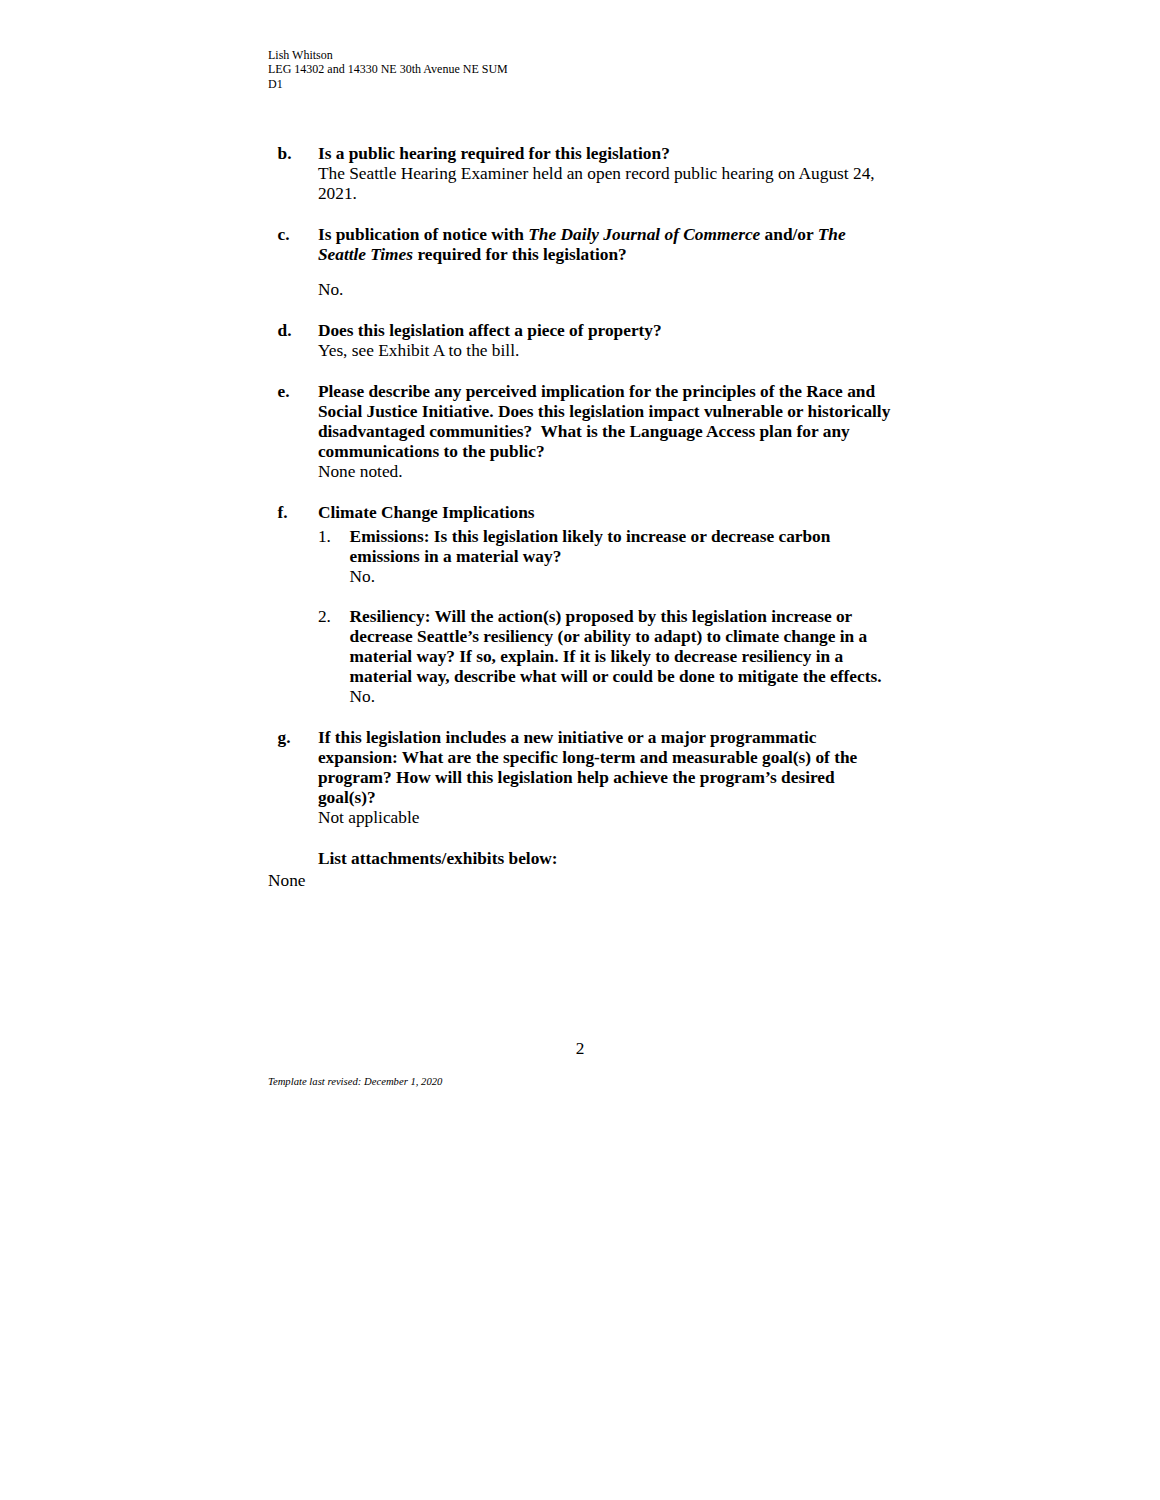Lish Whitson
LEG 14302 and 14330 NE 30th Avenue NE SUM
D1
b.
Is a public hearing required for this legislation?
The Seattle Hearing Examiner held an open record public hearing on August 24, 2021.
c.
Is publication of notice with The Daily Journal of Commerce and/or The Seattle Times required for this legislation?
No.
d.
Does this legislation affect a piece of property?
Yes, see Exhibit A to the bill.
e.
Please describe any perceived implication for the principles of the Race and Social Justice Initiative. Does this legislation impact vulnerable or historically disadvantaged communities? What is the Language Access plan for any communications to the public?
None noted.
f.
Climate Change Implications
1.
Emissions: Is this legislation likely to increase or decrease carbon emissions in a material way?
No.
2.
Resiliency: Will the action(s) proposed by this legislation increase or decrease Seattle’s resiliency (or ability to adapt) to climate change in a material way? If so, explain. If it is likely to decrease resiliency in a material way, describe what will or could be done to mitigate the effects.
No.
g.
If this legislation includes a new initiative or a major programmatic expansion: What are the specific long-term and measurable goal(s) of the program? How will this legislation help achieve the program’s desired goal(s)?
Not applicable
List attachments/exhibits below:
None
2
Template last revised: December 1, 2020